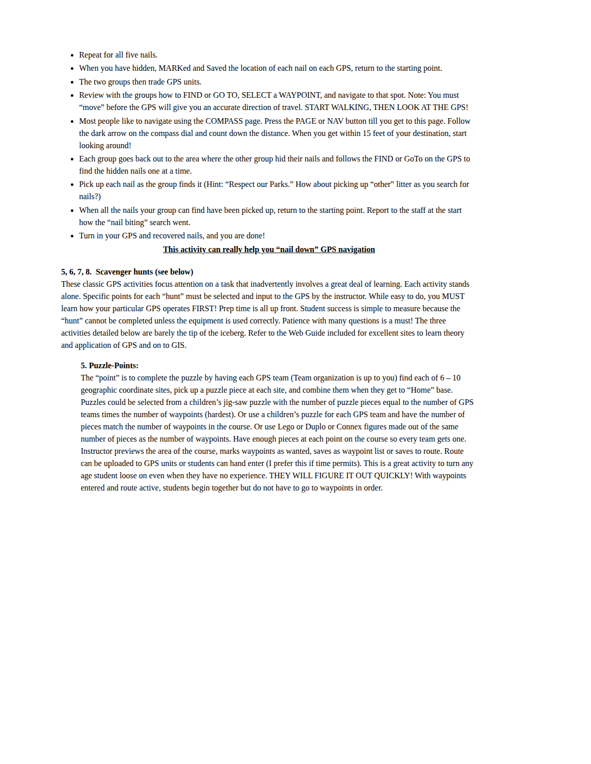Repeat for all five nails.
When you have hidden, MARKed and Saved the location of each nail on each GPS, return to the starting point.
The two groups then trade GPS units.
Review with the groups how to FIND or GO TO, SELECT a WAYPOINT, and navigate to that spot. Note: You must “move” before the GPS will give you an accurate direction of travel. START WALKING, THEN LOOK AT THE GPS!
Most people like to navigate using the COMPASS page. Press the PAGE or NAV button till you get to this page. Follow the dark arrow on the compass dial and count down the distance. When you get within 15 feet of your destination, start looking around!
Each group goes back out to the area where the other group hid their nails and follows the FIND or GoTo on the GPS to find the hidden nails one at a time.
Pick up each nail as the group finds it (Hint: “Respect our Parks.” How about picking up “other” litter as you search for nails?)
When all the nails your group can find have been picked up, return to the starting point. Report to the staff at the start how the “nail biting” search went.
Turn in your GPS and recovered nails, and you are done!
This activity can really help you “nail down” GPS navigation
5, 6, 7, 8. Scavenger hunts (see below)
These classic GPS activities focus attention on a task that inadvertently involves a great deal of learning. Each activity stands alone. Specific points for each “hunt” must be selected and input to the GPS by the instructor. While easy to do, you MUST learn how your particular GPS operates FIRST! Prep time is all up front. Student success is simple to measure because the “hunt” cannot be completed unless the equipment is used correctly. Patience with many questions is a must! The three activities detailed below are barely the tip of the iceberg. Refer to the Web Guide included for excellent sites to learn theory and application of GPS and on to GIS.
5. Puzzle-Points:
The “point” is to complete the puzzle by having each GPS team (Team organization is up to you) find each of 6 – 10 geographic coordinate sites, pick up a puzzle piece at each site, and combine them when they get to “Home” base. Puzzles could be selected from a children’s jig-saw puzzle with the number of puzzle pieces equal to the number of GPS teams times the number of waypoints (hardest). Or use a children’s puzzle for each GPS team and have the number of pieces match the number of waypoints in the course. Or use Lego or Duplo or Connex figures made out of the same number of pieces as the number of waypoints. Have enough pieces at each point on the course so every team gets one. Instructor previews the area of the course, marks waypoints as wanted, saves as waypoint list or saves to route. Route can be uploaded to GPS units or students can hand enter (I prefer this if time permits). This is a great activity to turn any age student loose on even when they have no experience. THEY WILL FIGURE IT OUT QUICKLY! With waypoints entered and route active, students begin together but do not have to go to waypoints in order.